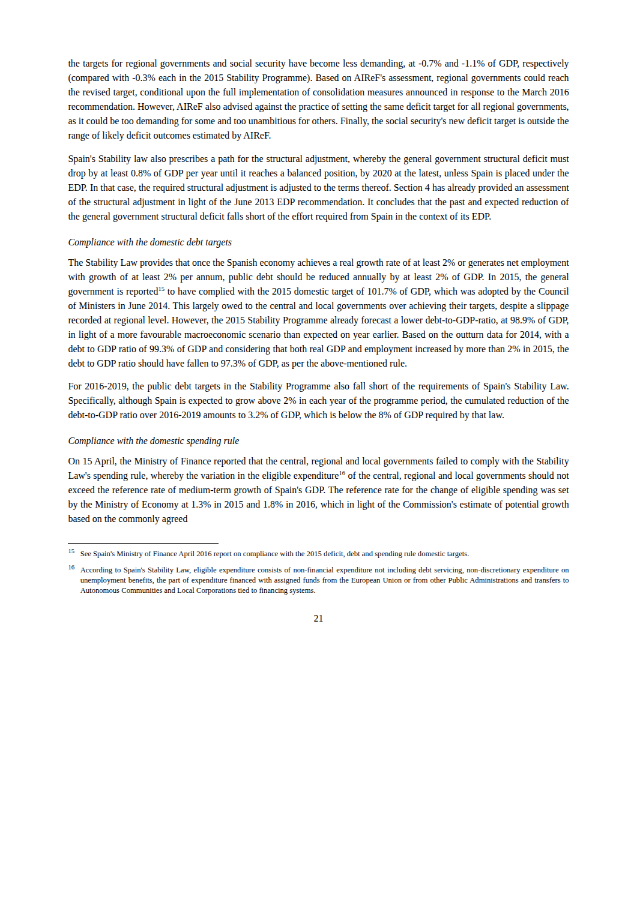the targets for regional governments and social security have become less demanding, at -0.7% and -1.1% of GDP, respectively (compared with -0.3% each in the 2015 Stability Programme). Based on AIReF's assessment, regional governments could reach the revised target, conditional upon the full implementation of consolidation measures announced in response to the March 2016 recommendation. However, AIReF also advised against the practice of setting the same deficit target for all regional governments, as it could be too demanding for some and too unambitious for others. Finally, the social security's new deficit target is outside the range of likely deficit outcomes estimated by AIReF.
Spain's Stability law also prescribes a path for the structural adjustment, whereby the general government structural deficit must drop by at least 0.8% of GDP per year until it reaches a balanced position, by 2020 at the latest, unless Spain is placed under the EDP. In that case, the required structural adjustment is adjusted to the terms thereof. Section 4 has already provided an assessment of the structural adjustment in light of the June 2013 EDP recommendation. It concludes that the past and expected reduction of the general government structural deficit falls short of the effort required from Spain in the context of its EDP.
Compliance with the domestic debt targets
The Stability Law provides that once the Spanish economy achieves a real growth rate of at least 2% or generates net employment with growth of at least 2% per annum, public debt should be reduced annually by at least 2% of GDP. In 2015, the general government is reported15 to have complied with the 2015 domestic target of 101.7% of GDP, which was adopted by the Council of Ministers in June 2014. This largely owed to the central and local governments over achieving their targets, despite a slippage recorded at regional level. However, the 2015 Stability Programme already forecast a lower debt-to-GDP-ratio, at 98.9% of GDP, in light of a more favourable macroeconomic scenario than expected on year earlier. Based on the outturn data for 2014, with a debt to GDP ratio of 99.3% of GDP and considering that both real GDP and employment increased by more than 2% in 2015, the debt to GDP ratio should have fallen to 97.3% of GDP, as per the above-mentioned rule.
For 2016-2019, the public debt targets in the Stability Programme also fall short of the requirements of Spain's Stability Law. Specifically, although Spain is expected to grow above 2% in each year of the programme period, the cumulated reduction of the debt-to-GDP ratio over 2016-2019 amounts to 3.2% of GDP, which is below the 8% of GDP required by that law.
Compliance with the domestic spending rule
On 15 April, the Ministry of Finance reported that the central, regional and local governments failed to comply with the Stability Law's spending rule, whereby the variation in the eligible expenditure16 of the central, regional and local governments should not exceed the reference rate of medium-term growth of Spain's GDP. The reference rate for the change of eligible spending was set by the Ministry of Economy at 1.3% in 2015 and 1.8% in 2016, which in light of the Commission's estimate of potential growth based on the commonly agreed
15 See Spain's Ministry of Finance April 2016 report on compliance with the 2015 deficit, debt and spending rule domestic targets.
16 According to Spain's Stability Law, eligible expenditure consists of non-financial expenditure not including debt servicing, non-discretionary expenditure on unemployment benefits, the part of expenditure financed with assigned funds from the European Union or from other Public Administrations and transfers to Autonomous Communities and Local Corporations tied to financing systems.
21